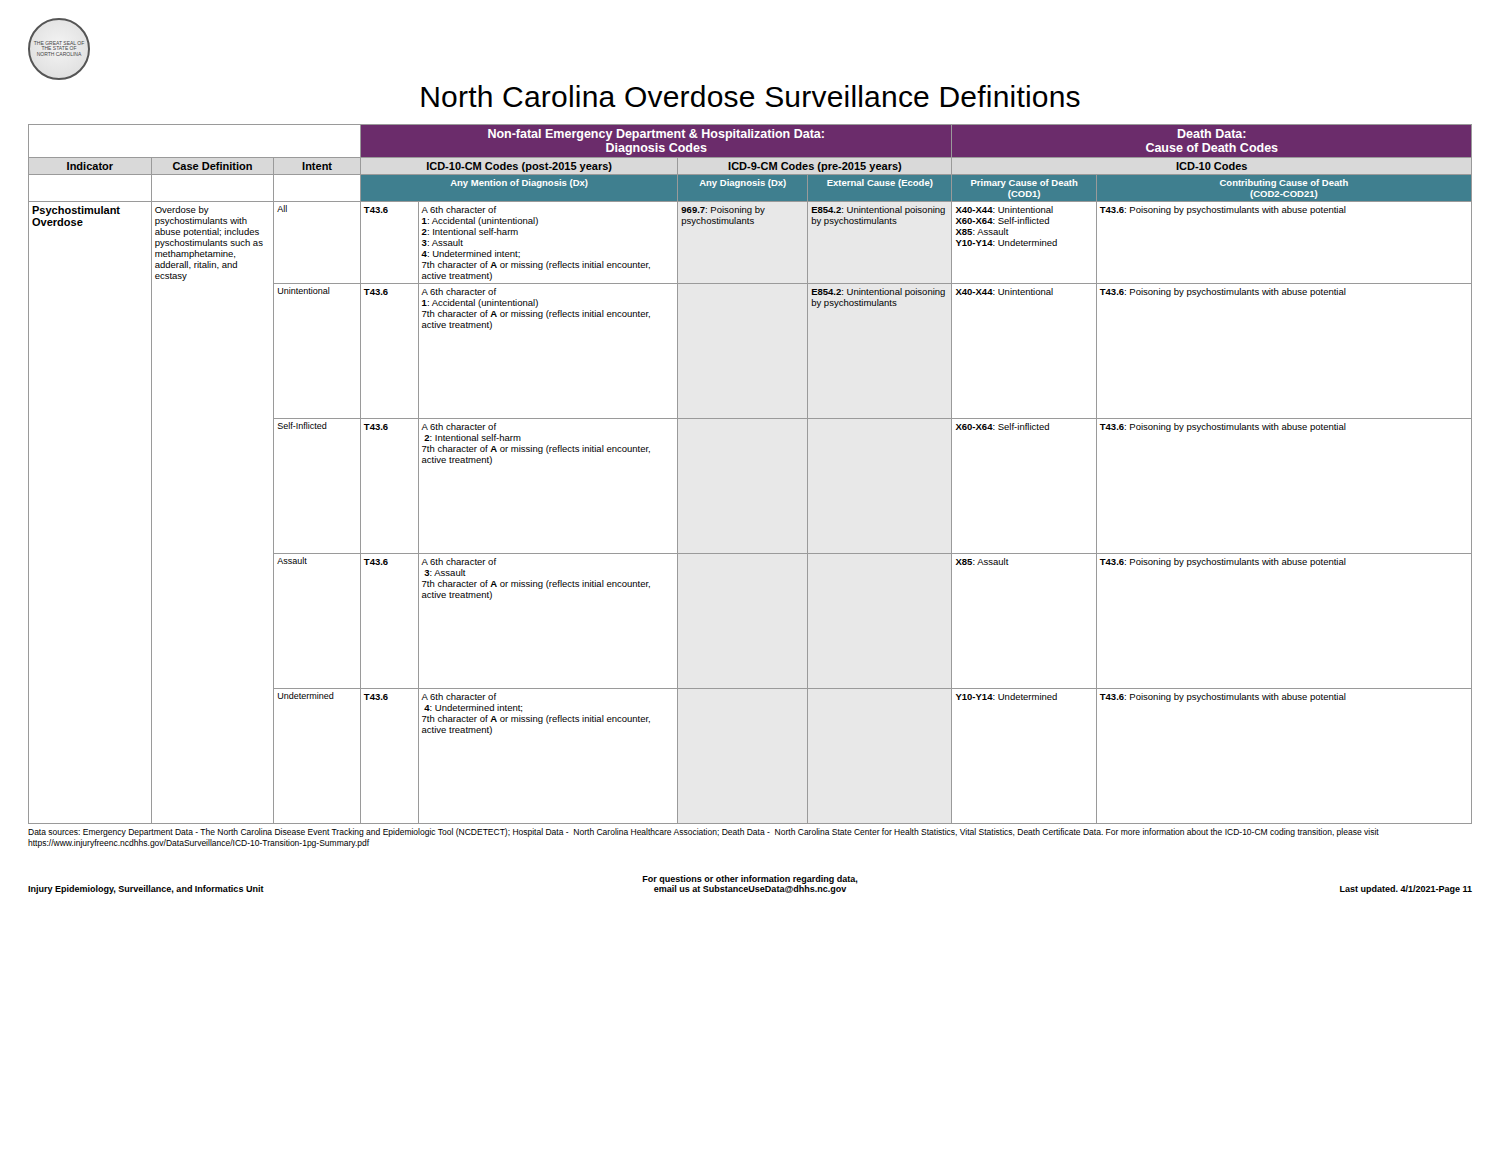THE GREAT SEAL OF THE STATE OF NORTH CAROLINA
North Carolina Overdose Surveillance Definitions
| | Non-fatal Emergency Department & Hospitalization Data: Diagnosis Codes | Death Data: Cause of Death Codes |
| Indicator | Case Definition | Intent | ICD-10-CM Codes (post-2015 years) | ICD-9-CM Codes (pre-2015 years) | ICD-10 Codes |
| | | | Any Mention of Diagnosis (Dx) | Any Diagnosis (Dx) | External Cause (Ecode) | Primary Cause of Death (COD1) | Contributing Cause of Death (COD2-COD21) |
| Psychostimulant Overdose | Overdose by psychostimulants with abuse potential; includes pyschostimulants such as methamphetamine, adderall, ritalin, and ecstasy | All | T43.6 | A 6th character of 1 : Accidental (unintentional) 2 : Intentional self-harm 3 : Assault 4 : Undetermined intent; 7th character of A or missing (reflects initial encounter, active treatment) | 969.7 : Poisoning by psychostimulants | E854.2 : Unintentional poisoning by psychostimulants | X40-X44 : Unintentional X60-X64 : Self-inflicted X85 : Assault Y10-Y14 : Undetermined | T43.6 : Poisoning by psychostimulants with abuse potential |
| Unintentional | T43.6 | A 6th character of 1 : Accidental (unintentional) 7th character of A or missing (reflects initial encounter, active treatment) | | E854.2 : Unintentional poisoning by psychostimulants | X40-X44 : Unintentional | T43.6 : Poisoning by psychostimulants with abuse potential |
| Self-Inflicted | T43.6 | A 6th character of 2 : Intentional self-harm 7th character of A or missing (reflects initial encounter, active treatment) | | | X60-X64 : Self-inflicted | T43.6 : Poisoning by psychostimulants with abuse potential |
| Assault | T43.6 | A 6th character of 3 : Assault 7th character of A or missing (reflects initial encounter, active treatment) | | | X85 : Assault | T43.6 : Poisoning by psychostimulants with abuse potential |
| Undetermined | T43.6 | A 6th character of 4 : Undetermined intent; 7th character of A or missing (reflects initial encounter, active treatment) | | | Y10-Y14 : Undetermined | T43.6 : Poisoning by psychostimulants with abuse potential |
Data sources: Emergency Department Data - The North Carolina Disease Event Tracking and Epidemiologic Tool (NCDETECT); Hospital Data - North Carolina Healthcare Association; Death Data - North Carolina State Center for Health Statistics, Vital Statistics, Death Certificate Data. For more information about the ICD-10-CM coding transition, please visit https://www.injuryfreenc.ncdhhs.gov/DataSurveillance/ICD-10-Transition-1pg-Summary.pdf
Injury Epidemiology, Surveillance, and Informatics Unit
For questions or other information regarding data,
email us at SubstanceUseData@dhhs.nc.gov
Last updated. 4/1/2021-Page 11